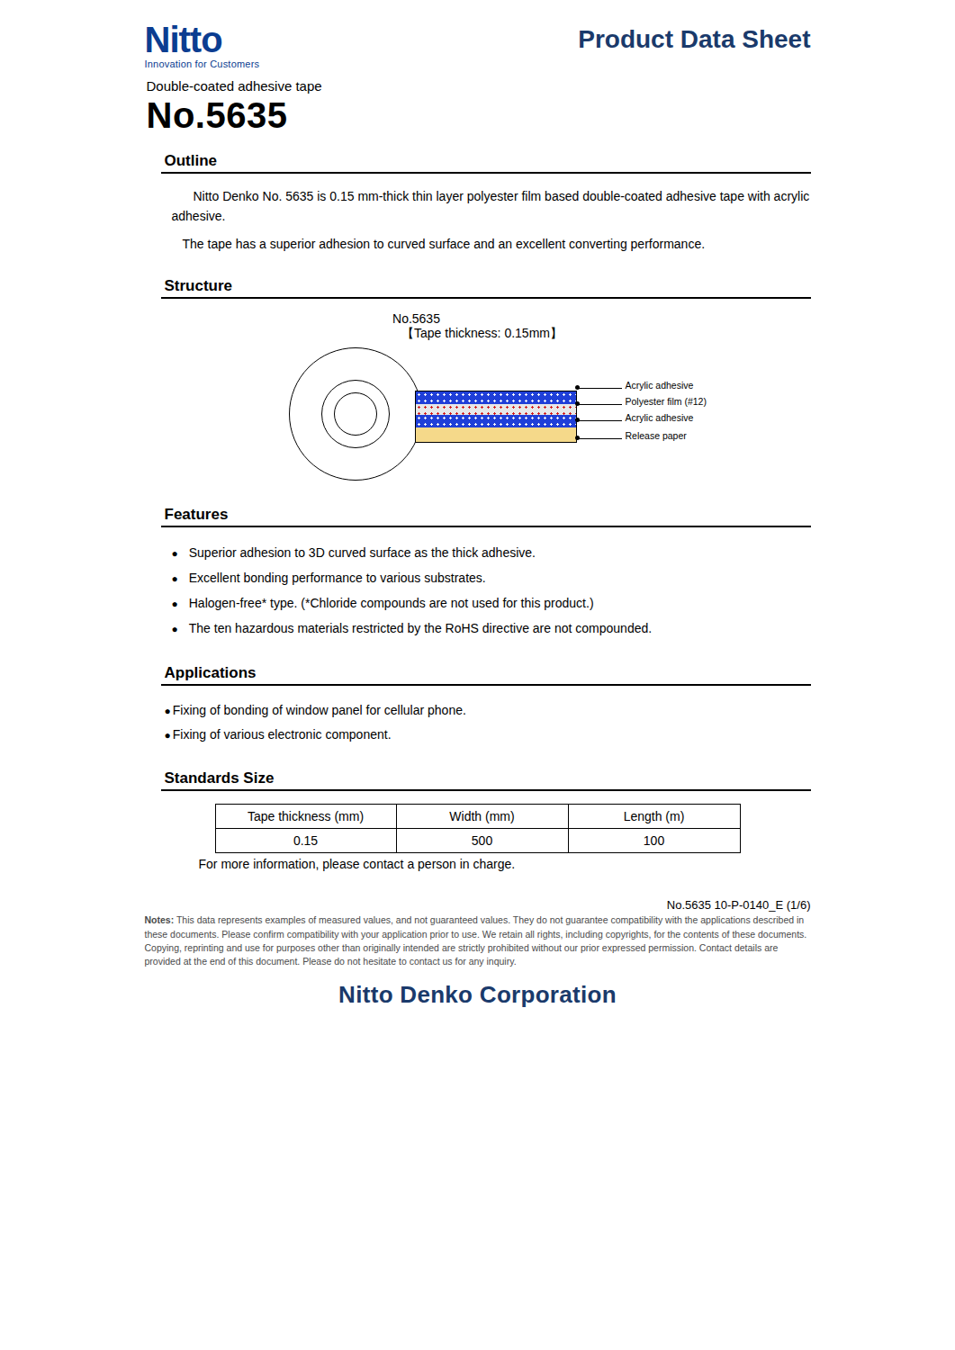Nitto
Innovation for Customers
Product Data Sheet
Double-coated adhesive tape
No.5635
Outline
Nitto Denko No. 5635 is 0.15 mm-thick thin layer polyester film based double-coated adhesive tape with acrylic adhesive.
The tape has a superior adhesion to curved surface and an excellent converting performance.
Structure
No.5635 【Tape thickness: 0.15mm】
Acrylic adhesive
Polyester film (#12)
Acrylic adhesive
Release paper
Features
Superior adhesion to 3D curved surface as the thick adhesive.
Excellent bonding performance to various substrates.
Halogen-free* type. (*Chloride compounds are not used for this product.)
The ten hazardous materials restricted by the RoHS directive are not compounded.
Applications
Fixing of bonding of window panel for cellular phone.
Fixing of various electronic component.
Standards Size
| Tape thickness (mm) | Width (mm) | Length (m) |
| --- | --- | --- |
| 0.15 | 500 | 100 |
For more information, please contact a person in charge.
No.5635 10-P-0140_E (1/6)
Notes: This data represents examples of measured values, and not guaranteed values. They do not guarantee compatibility with the applications described in these documents. Please confirm compatibility with your application prior to use. We retain all rights, including copyrights, for the contents of these documents. Copying, reprinting and use for purposes other than originally intended are strictly prohibited without our prior expressed permission. Contact details are provided at the end of this document. Please do not hesitate to contact us for any inquiry.
Nitto Denko Corporation